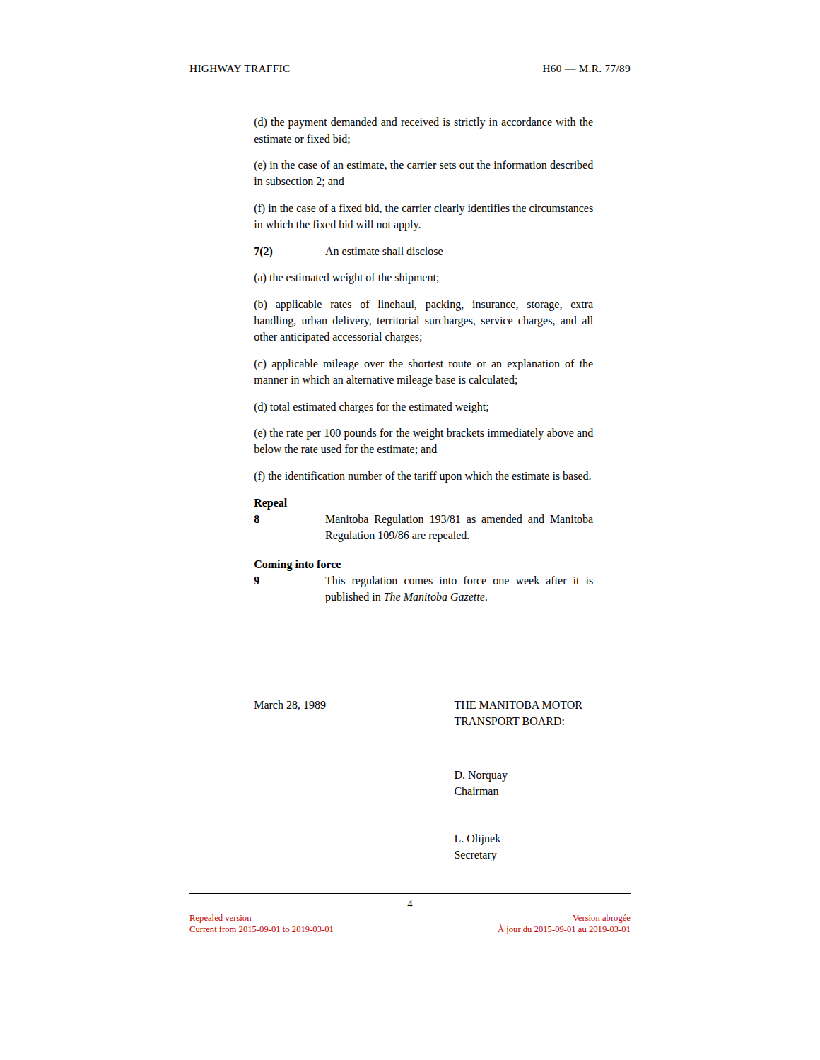Highway Traffic
H60 — M.R. 77/89
(d) the payment demanded and received is strictly in accordance with the estimate or fixed bid;
(e) in the case of an estimate, the carrier sets out the information described in subsection 2; and
(f) in the case of a fixed bid, the carrier clearly identifies the circumstances in which the fixed bid will not apply.
7(2)
An estimate shall disclose
(a) the estimated weight of the shipment;
(b) applicable rates of linehaul, packing, insurance, storage, extra handling, urban delivery, territorial surcharges, service charges, and all other anticipated accessorial charges;
(c) applicable mileage over the shortest route or an explanation of the manner in which an alternative mileage base is calculated;
(d) total estimated charges for the estimated weight;
(e) the rate per 100 pounds for the weight brackets immediately above and below the rate used for the estimate; and
(f) the identification number of the tariff upon which the estimate is based.
Repeal
8
Manitoba Regulation 193/81 as amended and Manitoba Regulation 109/86 are repealed.
Coming into force
9
This regulation comes into force one week after it is published in The Manitoba Gazette.
March 28, 1989
THE MANITOBA MOTOR TRANSPORT BOARD:
D. Norquay
Chairman
L. Olijnek
Secretary
4
Repealed version
Current from 2015-09-01 to 2019-03-01
Version abrogée
À jour du 2015-09-01 au 2019-03-01